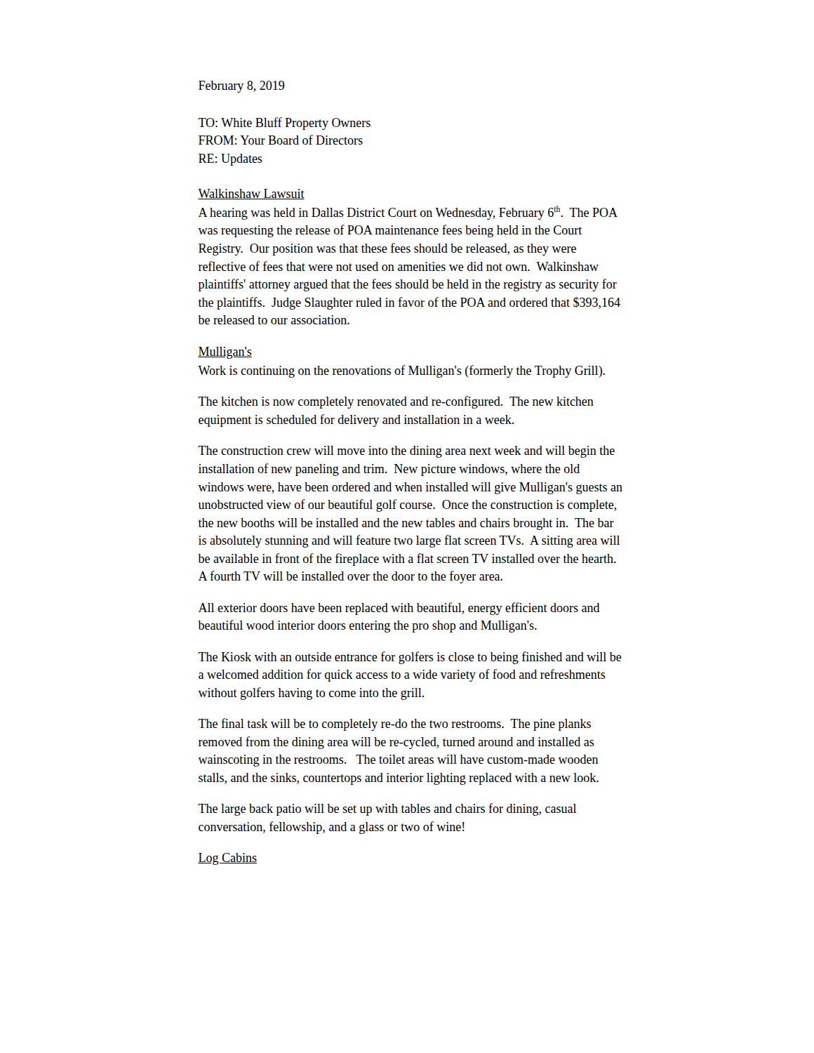February 8, 2019
TO: White Bluff Property Owners
FROM: Your Board of Directors
RE: Updates
Walkinshaw Lawsuit
A hearing was held in Dallas District Court on Wednesday, February 6th. The POA was requesting the release of POA maintenance fees being held in the Court Registry. Our position was that these fees should be released, as they were reflective of fees that were not used on amenities we did not own. Walkinshaw plaintiffs' attorney argued that the fees should be held in the registry as security for the plaintiffs. Judge Slaughter ruled in favor of the POA and ordered that $393,164 be released to our association.
Mulligan's
Work is continuing on the renovations of Mulligan's (formerly the Trophy Grill).
The kitchen is now completely renovated and re-configured. The new kitchen equipment is scheduled for delivery and installation in a week.
The construction crew will move into the dining area next week and will begin the installation of new paneling and trim. New picture windows, where the old windows were, have been ordered and when installed will give Mulligan's guests an unobstructed view of our beautiful golf course. Once the construction is complete, the new booths will be installed and the new tables and chairs brought in. The bar is absolutely stunning and will feature two large flat screen TVs. A sitting area will be available in front of the fireplace with a flat screen TV installed over the hearth. A fourth TV will be installed over the door to the foyer area.
All exterior doors have been replaced with beautiful, energy efficient doors and beautiful wood interior doors entering the pro shop and Mulligan's.
The Kiosk with an outside entrance for golfers is close to being finished and will be a welcomed addition for quick access to a wide variety of food and refreshments without golfers having to come into the grill.
The final task will be to completely re-do the two restrooms. The pine planks removed from the dining area will be re-cycled, turned around and installed as wainscoting in the restrooms. The toilet areas will have custom-made wooden stalls, and the sinks, countertops and interior lighting replaced with a new look.
The large back patio will be set up with tables and chairs for dining, casual conversation, fellowship, and a glass or two of wine!
Log Cabins